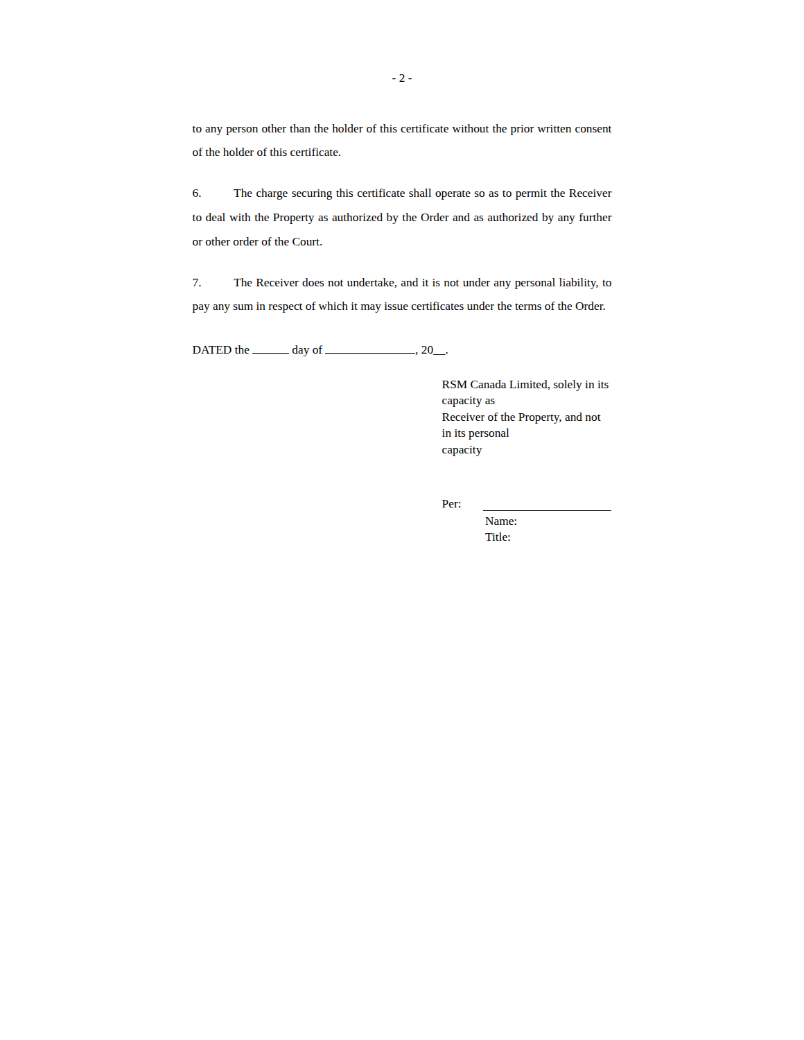- 2 -
to any person other than the holder of this certificate without the prior written consent of the holder of this certificate.
6. The charge securing this certificate shall operate so as to permit the Receiver to deal with the Property as authorized by the Order and as authorized by any further or other order of the Court.
7. The Receiver does not undertake, and it is not under any personal liability, to pay any sum in respect of which it may issue certificates under the terms of the Order.
DATED the day of , 20__.
RSM Canada Limited, solely in its capacity as
Receiver of the Property, and not in its personal
capacity
Per:
Name:
Title: